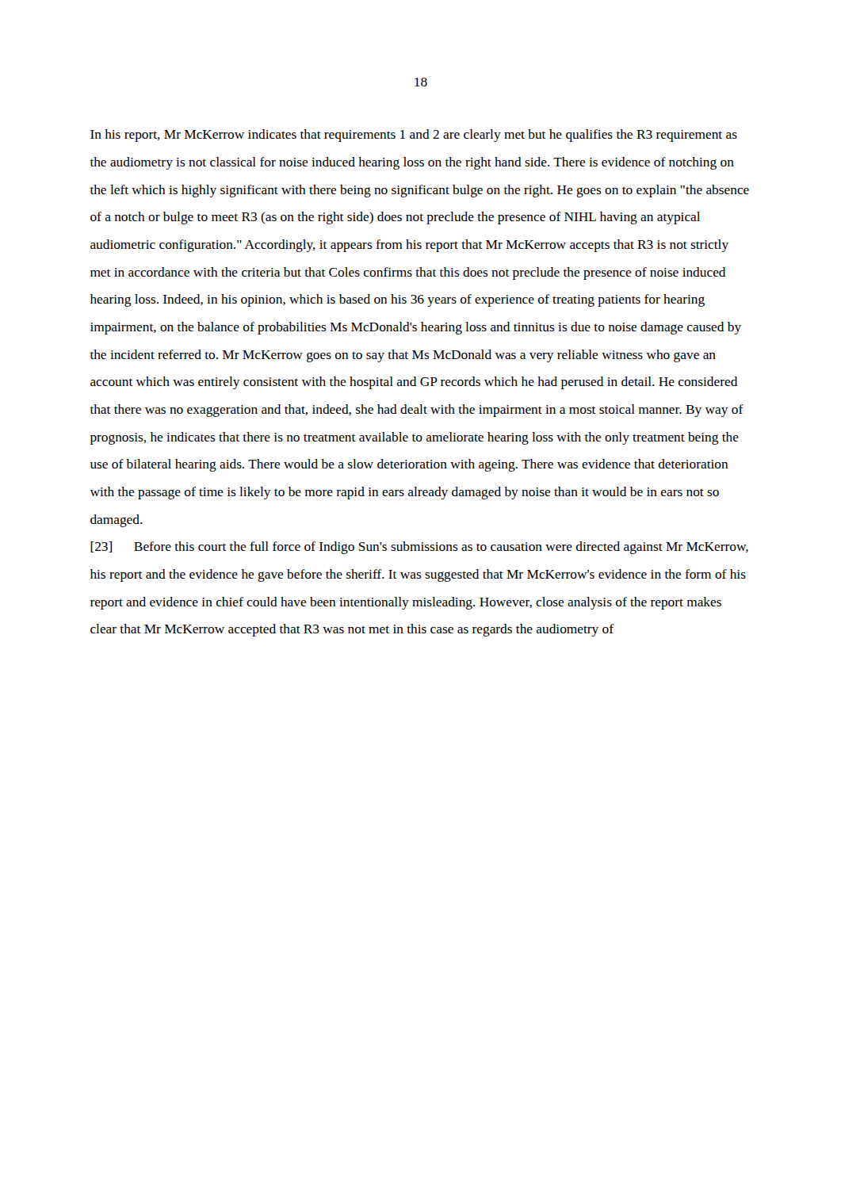18
In his report, Mr McKerrow indicates that requirements 1 and 2 are clearly met but he qualifies the R3 requirement as the audiometry is not classical for noise induced hearing loss on the right hand side. There is evidence of notching on the left which is highly significant with there being no significant bulge on the right. He goes on to explain "the absence of a notch or bulge to meet R3 (as on the right side) does not preclude the presence of NIHL having an atypical audiometric configuration." Accordingly, it appears from his report that Mr McKerrow accepts that R3 is not strictly met in accordance with the criteria but that Coles confirms that this does not preclude the presence of noise induced hearing loss. Indeed, in his opinion, which is based on his 36 years of experience of treating patients for hearing impairment, on the balance of probabilities Ms McDonald's hearing loss and tinnitus is due to noise damage caused by the incident referred to. Mr McKerrow goes on to say that Ms McDonald was a very reliable witness who gave an account which was entirely consistent with the hospital and GP records which he had perused in detail. He considered that there was no exaggeration and that, indeed, she had dealt with the impairment in a most stoical manner. By way of prognosis, he indicates that there is no treatment available to ameliorate hearing loss with the only treatment being the use of bilateral hearing aids. There would be a slow deterioration with ageing. There was evidence that deterioration with the passage of time is likely to be more rapid in ears already damaged by noise than it would be in ears not so damaged.
[23] Before this court the full force of Indigo Sun's submissions as to causation were directed against Mr McKerrow, his report and the evidence he gave before the sheriff. It was suggested that Mr McKerrow's evidence in the form of his report and evidence in chief could have been intentionally misleading. However, close analysis of the report makes clear that Mr McKerrow accepted that R3 was not met in this case as regards the audiometry of